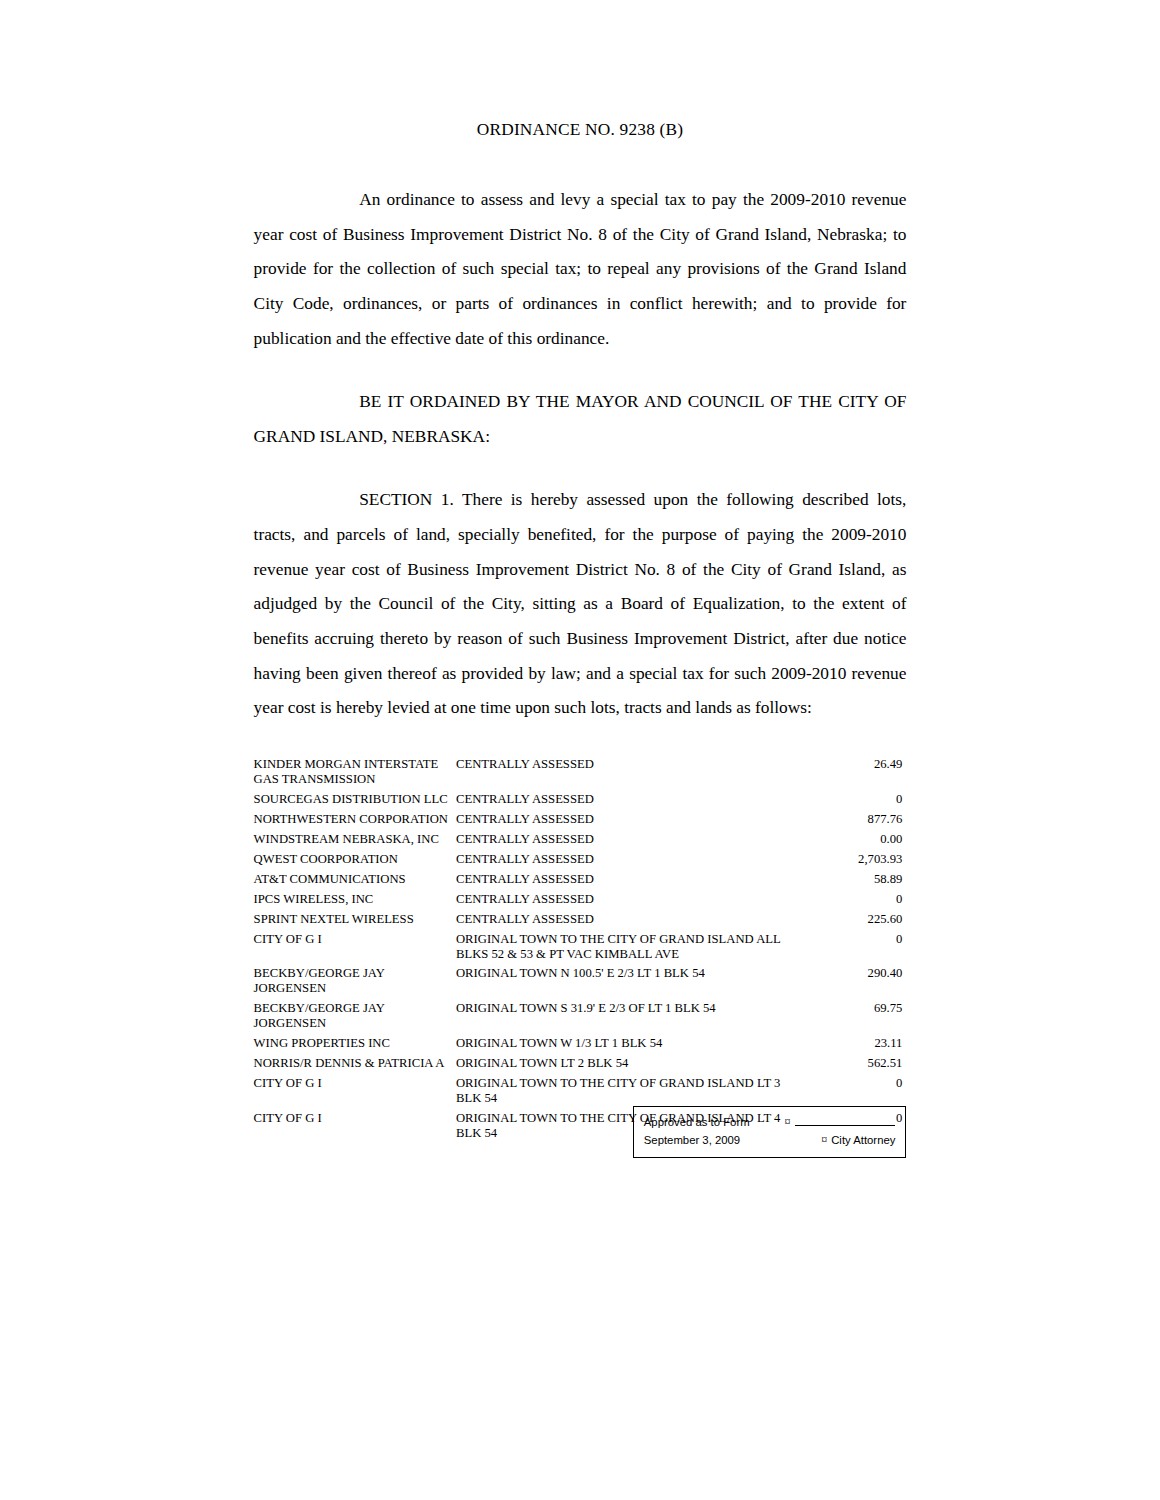ORDINANCE NO. 9238 (B)
An ordinance to assess and levy a special tax to pay the 2009-2010 revenue year cost of Business Improvement District No. 8 of the City of Grand Island, Nebraska; to provide for the collection of such special tax; to repeal any provisions of the Grand Island City Code, ordinances, or parts of ordinances in conflict herewith; and to provide for publication and the effective date of this ordinance.
BE IT ORDAINED BY THE MAYOR AND COUNCIL OF THE CITY OF GRAND ISLAND, NEBRASKA:
SECTION 1. There is hereby assessed upon the following described lots, tracts, and parcels of land, specially benefited, for the purpose of paying the 2009-2010 revenue year cost of Business Improvement District No. 8 of the City of Grand Island, as adjudged by the Council of the City, sitting as a Board of Equalization, to the extent of benefits accruing thereto by reason of such Business Improvement District, after due notice having been given thereof as provided by law; and a special tax for such 2009-2010 revenue year cost is hereby levied at one time upon such lots, tracts and lands as follows:
| KINDER MORGAN INTERSTATE GAS TRANSMISSION | CENTRALLY ASSESSED | 26.49 |
| SOURCEGAS DISTRIBUTION LLC | CENTRALLY ASSESSED | 0 |
| NORTHWESTERN CORPORATION | CENTRALLY ASSESSED | 877.76 |
| WINDSTREAM NEBRASKA, INC | CENTRALLY ASSESSED | 0.00 |
| QWEST COORPORATION | CENTRALLY ASSESSED | 2,703.93 |
| AT&T COMMUNICATIONS | CENTRALLY ASSESSED | 58.89 |
| IPCS WIRELESS, INC | CENTRALLY ASSESSED | 0 |
| SPRINT NEXTEL WIRELESS | CENTRALLY ASSESSED | 225.60 |
| CITY OF G I | ORIGINAL TOWN TO THE CITY OF GRAND ISLAND ALL BLKS 52 & 53 & PT VAC KIMBALL AVE | 0 |
| BECKBY/GEORGE JAY JORGENSEN | ORIGINAL TOWN N 100.5' E 2/3 LT 1 BLK 54 | 290.40 |
| BECKBY/GEORGE JAY JORGENSEN | ORIGINAL TOWN S 31.9' E 2/3 OF LT 1 BLK 54 | 69.75 |
| WING PROPERTIES INC | ORIGINAL TOWN W 1/3 LT 1 BLK 54 | 23.11 |
| NORRIS/R DENNIS & PATRICIA A | ORIGINAL TOWN LT 2 BLK 54 | 562.51 |
| CITY OF G I | ORIGINAL TOWN TO THE CITY OF GRAND ISLAND LT 3 BLK 54 | 0 |
| CITY OF G I | ORIGINAL TOWN TO THE CITY OF GRAND ISLAND LT 4 BLK 54 | 0 |
Approved as to Form ¤
September 3, 2009 ¤City Attorney